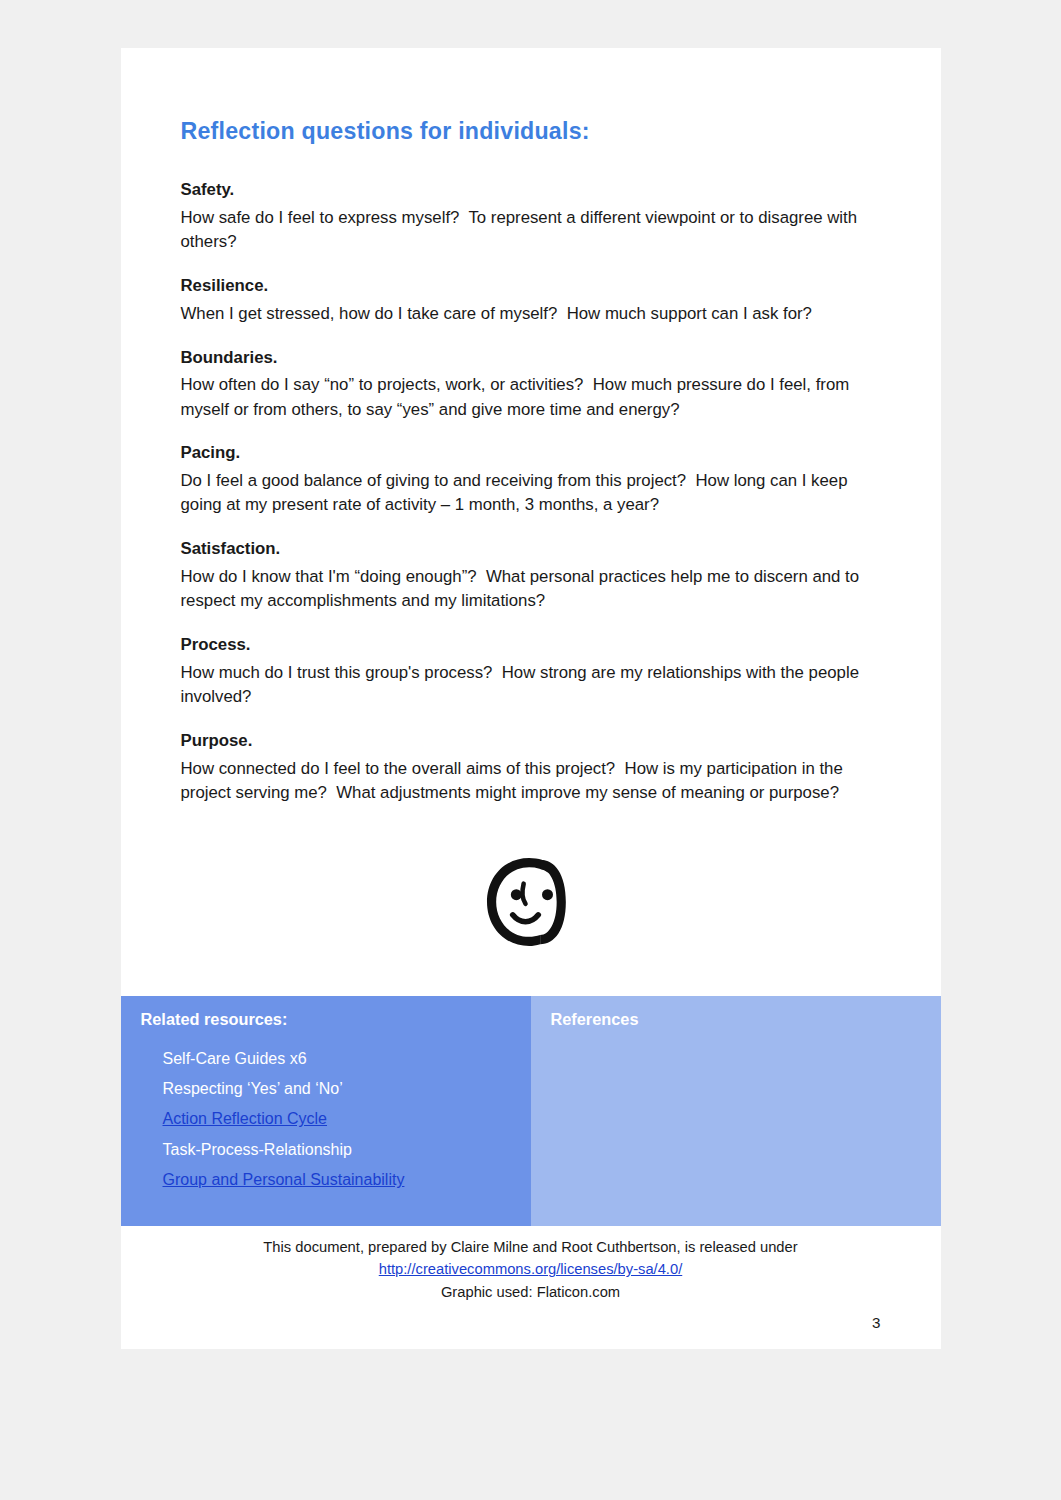Reflection questions for individuals:
Safety.
How safe do I feel to express myself? To represent a different viewpoint or to disagree with others?
Resilience.
When I get stressed, how do I take care of myself? How much support can I ask for?
Boundaries.
How often do I say “no” to projects, work, or activities? How much pressure do I feel, from myself or from others, to say “yes” and give more time and energy?
Pacing.
Do I feel a good balance of giving to and receiving from this project? How long can I keep going at my present rate of activity – 1 month, 3 months, a year?
Satisfaction.
How do I know that I'm “doing enough”? What personal practices help me to discern and to respect my accomplishments and my limitations?
Process.
How much do I trust this group's process? How strong are my relationships with the people involved?
Purpose.
How connected do I feel to the overall aims of this project? How is my participation in the project serving me? What adjustments might improve my sense of meaning or purpose?
Related resources:
Self-Care Guides x6
Respecting ‘Yes’ and ‘No’
Action Reflection Cycle
Task-Process-Relationship
Group and Personal Sustainability
References
This document, prepared by Claire Milne and Root Cuthbertson, is released under
http://creativecommons.org/licenses/by-sa/4.0/
Graphic used: Flaticon.com
3